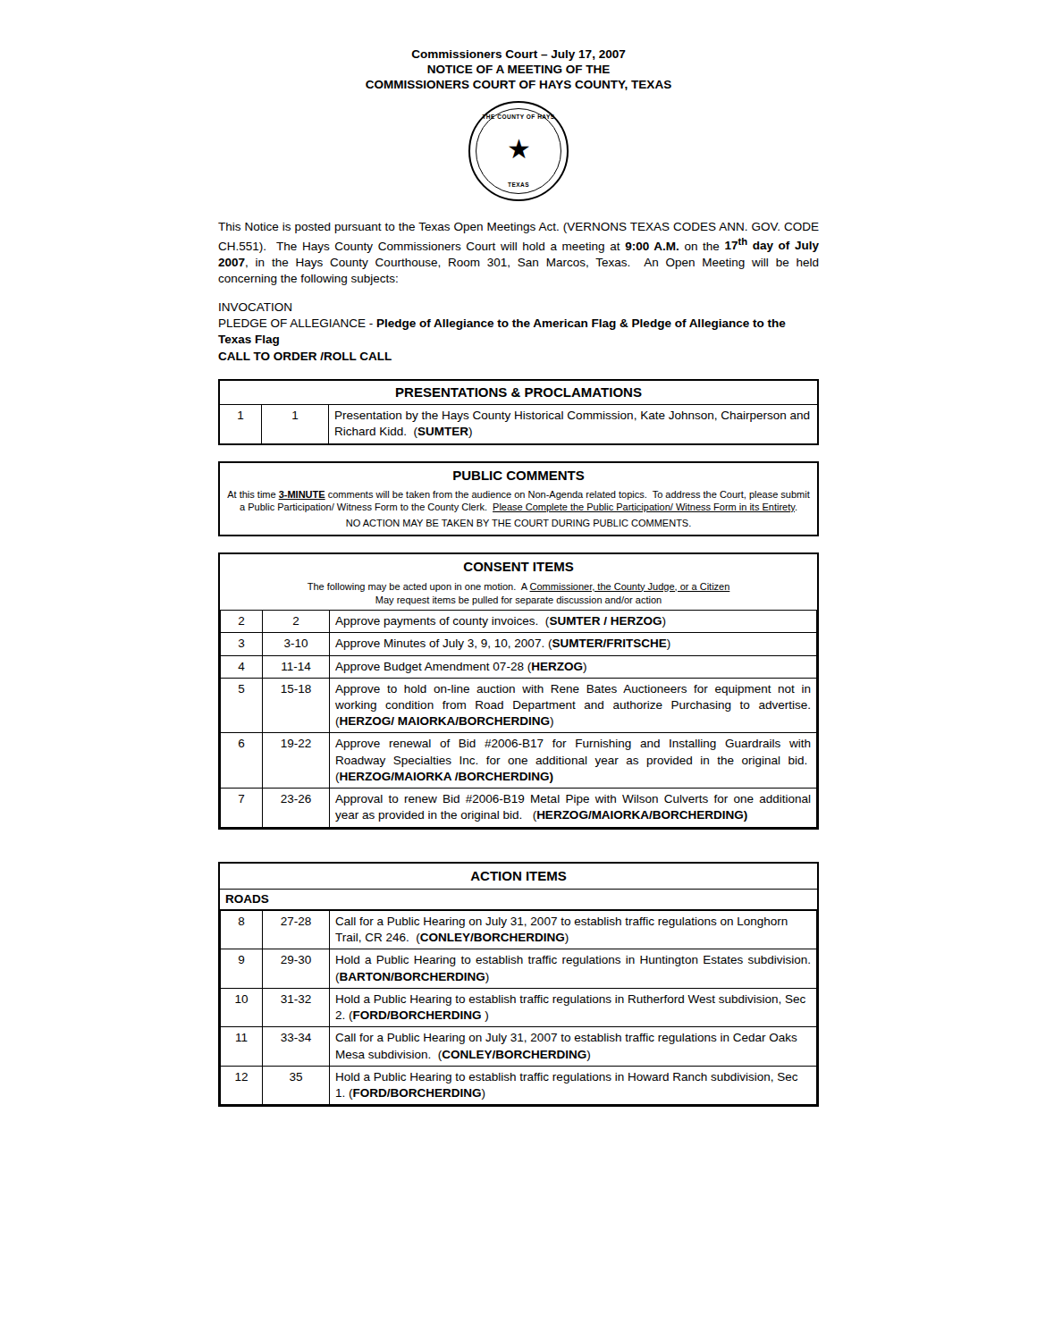Commissioners Court – July 17, 2007 NOTICE OF A MEETING OF THE COMMISSIONERS COURT OF HAYS COUNTY, TEXAS
THE COUNTY OF HAYS
★
TEXAS
This Notice is posted pursuant to the Texas Open Meetings Act. (VERNONS TEXAS CODES ANN. GOV. CODE CH.551). The Hays County Commissioners Court will hold a meeting at 9:00 A.M. on the 17th day of July 2007, in the Hays County Courthouse, Room 301, San Marcos, Texas. An Open Meeting will be held concerning the following subjects:
INVOCATION
PLEDGE OF ALLEGIANCE - Pledge of Allegiance to the American Flag & Pledge of Allegiance to the Texas Flag
CALL TO ORDER /ROLL CALL
| PRESENTATIONS & PROCLAMATIONS |
| 1 | 1 | Presentation by the Hays County Historical Commission, Kate Johnson, Chairperson and Richard Kidd. ( SUMTER ) |
PUBLIC COMMENTS
At this time 3-MINUTE comments will be taken from the audience on Non-Agenda related topics. To address the Court, please submit a Public Participation/ Witness Form to the County Clerk. Please Complete the Public Participation/ Witness Form in its Entirety.
NO ACTION MAY BE TAKEN BY THE COURT DURING PUBLIC COMMENTS.
CONSENT ITEMS
The following may be acted upon in one motion. A Commissioner, the County Judge, or a Citizen
May request items be pulled for separate discussion and/or action
| 2 | 2 | Approve payments of county invoices. ( SUMTER / HERZOG ) |
| 3 | 3-10 | Approve Minutes of July 3, 9, 10, 2007. ( SUMTER/FRITSCHE ) |
| 4 | 11-14 | Approve Budget Amendment 07-28 ( HERZOG ) |
| 5 | 15-18 | Approve to hold on-line auction with Rene Bates Auctioneers for equipment not in working condition from Road Department and authorize Purchasing to advertise. ( HERZOG/ MAIORKA/BORCHERDING ) |
| 6 | 19-22 | Approve renewal of Bid #2006-B17 for Furnishing and Installing Guardrails with Roadway Specialties Inc. for one additional year as provided in the original bid. ( HERZOG/MAIORKA /BORCHERDING) |
| 7 | 23-26 | Approval to renew Bid #2006-B19 Metal Pipe with Wilson Culverts for one additional year as provided in the original bid. ( HERZOG/MAIORKA/BORCHERDING) |
ACTION ITEMS
ROADS
| 8 | 27-28 | Call for a Public Hearing on July 31, 2007 to establish traffic regulations on Longhorn Trail, CR 246. ( CONLEY/BORCHERDING ) |
| 9 | 29-30 | Hold a Public Hearing to establish traffic regulations in Huntington Estates subdivision. ( BARTON/BORCHERDING ) |
| 10 | 31-32 | Hold a Public Hearing to establish traffic regulations in Rutherford West subdivision, Sec 2. ( FORD/BORCHERDING ) |
| 11 | 33-34 | Call for a Public Hearing on July 31, 2007 to establish traffic regulations in Cedar Oaks Mesa subdivision. ( CONLEY/BORCHERDING ) |
| 12 | 35 | Hold a Public Hearing to establish traffic regulations in Howard Ranch subdivision, Sec 1. ( FORD/BORCHERDING ) |